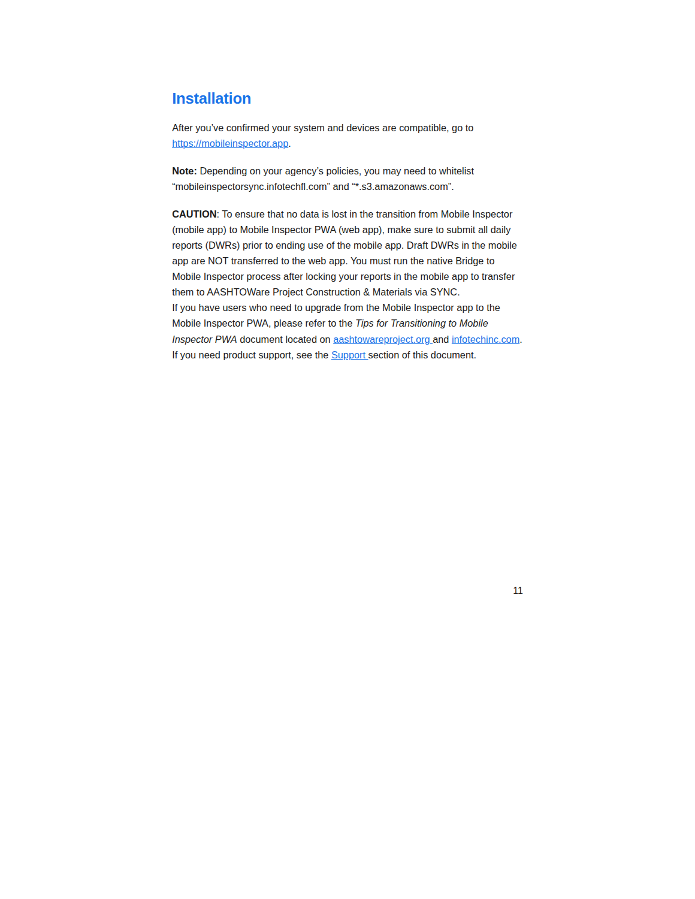Installation
After you’ve confirmed your system and devices are compatible, go to https://mobileinspector.app.
Note: Depending on your agency’s policies, you may need to whitelist “mobileinspectorsync.infotechfl.com” and “*.s3.amazonaws.com”.
CAUTION: To ensure that no data is lost in the transition from Mobile Inspector (mobile app) to Mobile Inspector PWA (web app), make sure to submit all daily reports (DWRs) prior to ending use of the mobile app. Draft DWRs in the mobile app are NOT transferred to the web app. You must run the native Bridge to Mobile Inspector process after locking your reports in the mobile app to transfer them to AASHTOWare Project Construction & Materials via SYNC.
If you have users who need to upgrade from the Mobile Inspector app to the Mobile Inspector PWA, please refer to the Tips for Transitioning to Mobile Inspector PWA document located on aashtowareproject.org and infotechinc.com. If you need product support, see the Support section of this document.
11